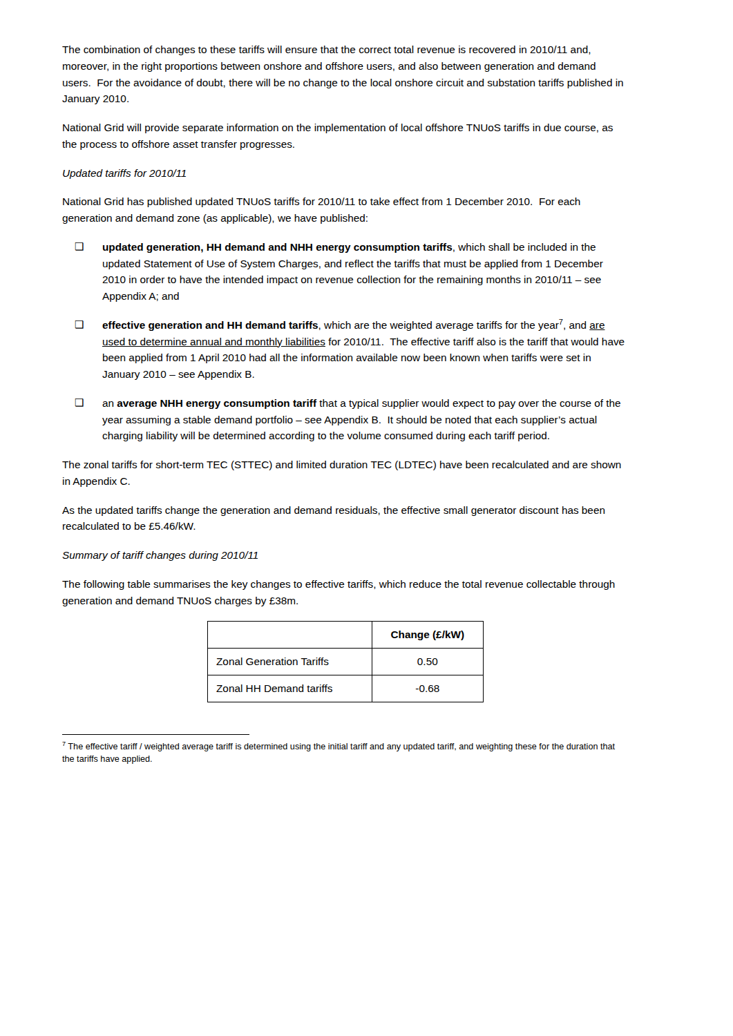The combination of changes to these tariffs will ensure that the correct total revenue is recovered in 2010/11 and, moreover, in the right proportions between onshore and offshore users, and also between generation and demand users. For the avoidance of doubt, there will be no change to the local onshore circuit and substation tariffs published in January 2010.
National Grid will provide separate information on the implementation of local offshore TNUoS tariffs in due course, as the process to offshore asset transfer progresses.
Updated tariffs for 2010/11
National Grid has published updated TNUoS tariffs for 2010/11 to take effect from 1 December 2010. For each generation and demand zone (as applicable), we have published:
updated generation, HH demand and NHH energy consumption tariffs, which shall be included in the updated Statement of Use of System Charges, and reflect the tariffs that must be applied from 1 December 2010 in order to have the intended impact on revenue collection for the remaining months in 2010/11 – see Appendix A; and
effective generation and HH demand tariffs, which are the weighted average tariffs for the year7, and are used to determine annual and monthly liabilities for 2010/11. The effective tariff also is the tariff that would have been applied from 1 April 2010 had all the information available now been known when tariffs were set in January 2010 – see Appendix B.
an average NHH energy consumption tariff that a typical supplier would expect to pay over the course of the year assuming a stable demand portfolio – see Appendix B. It should be noted that each supplier’s actual charging liability will be determined according to the volume consumed during each tariff period.
The zonal tariffs for short-term TEC (STTEC) and limited duration TEC (LDTEC) have been recalculated and are shown in Appendix C.
As the updated tariffs change the generation and demand residuals, the effective small generator discount has been recalculated to be £5.46/kW.
Summary of tariff changes during 2010/11
The following table summarises the key changes to effective tariffs, which reduce the total revenue collectable through generation and demand TNUoS charges by £38m.
| | Change (£/kW) |
| Zonal Generation Tariffs | 0.50 |
| Zonal HH Demand tariffs | -0.68 |
7 The effective tariff / weighted average tariff is determined using the initial tariff and any updated tariff, and weighting these for the duration that the tariffs have applied.